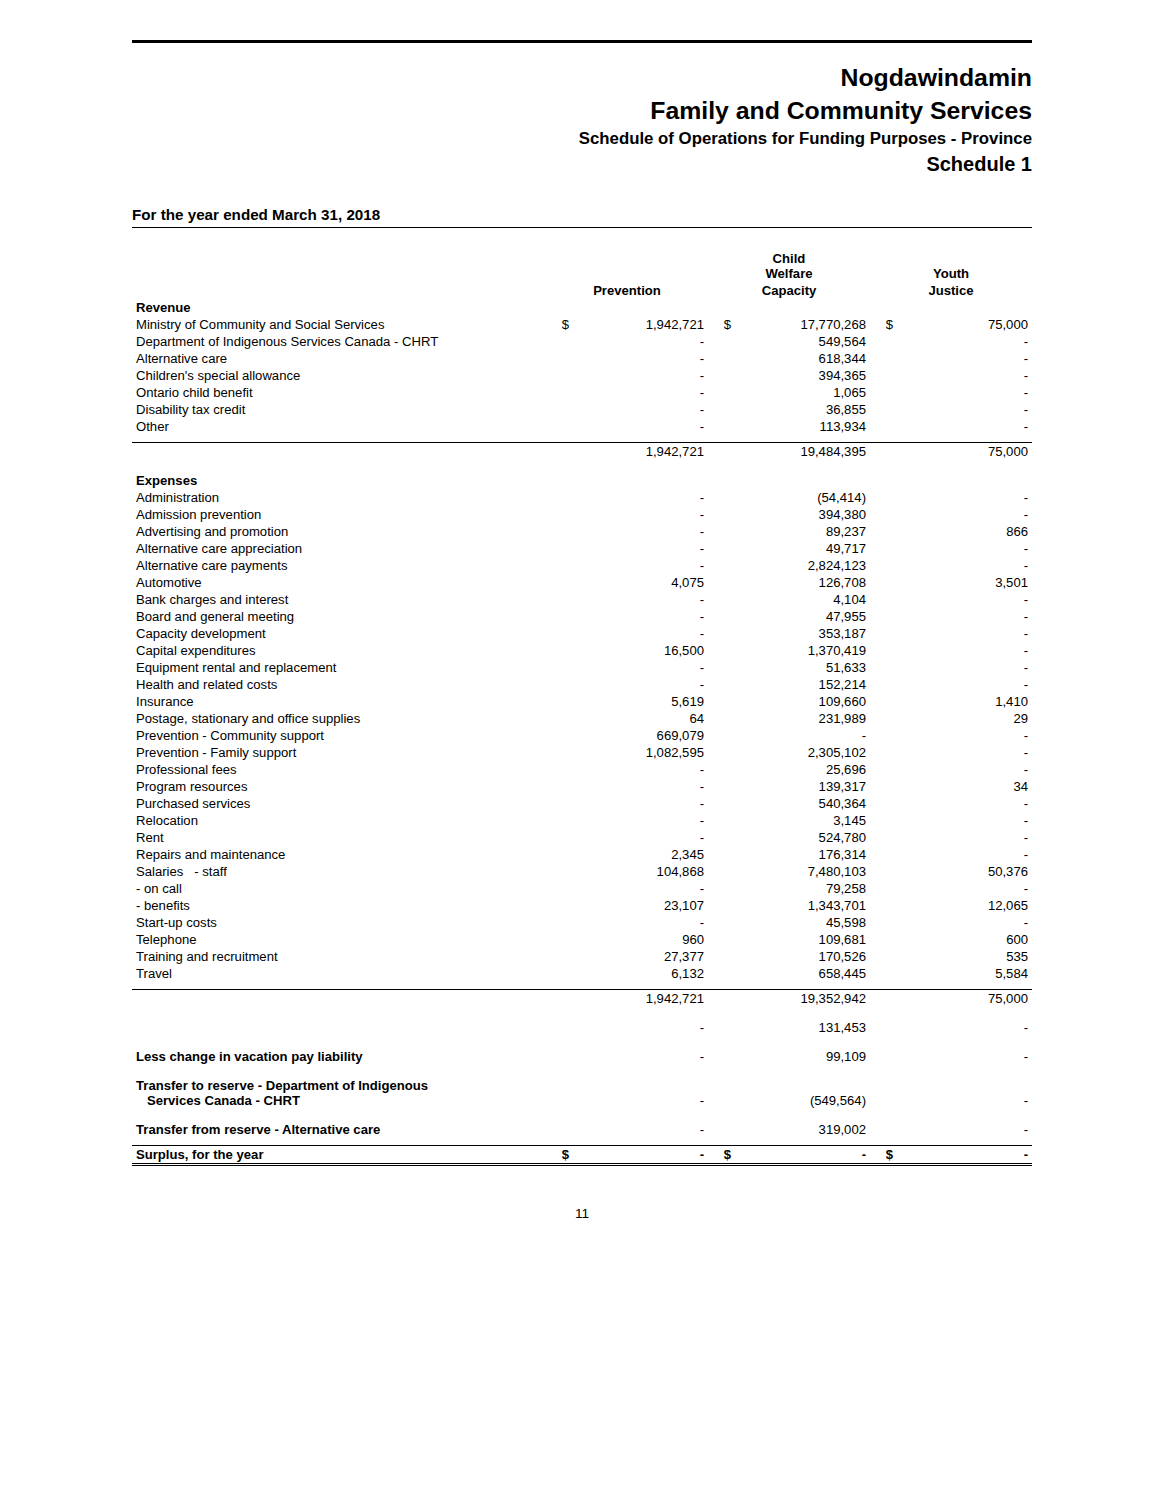Nogdawindamin
Family and Community Services
Schedule of Operations for Funding Purposes - Province
Schedule 1
For the year ended March 31, 2018
| | | Child Welfare | Youth |
| --- | --- | --- | --- |
| | Prevention | Capacity | Justice |
| Revenue | |
| Ministry of Community and Social Services | $ | 1,942,721 | $ | 17,770,268 | $ | 75,000 |
| Department of Indigenous Services Canada - CHRT | | - | | 549,564 | | - |
| Alternative care | | - | | 618,344 | | - |
| Children's special allowance | | - | | 394,365 | | - |
| Ontario child benefit | | - | | 1,065 | | - |
| Disability tax credit | | - | | 36,855 | | - |
| Other | | - | | 113,934 | | - |
| | | 1,942,721 | | 19,484,395 | | 75,000 |
| Expenses | |
| Administration | | - | | (54,414) | | - |
| Admission prevention | | - | | 394,380 | | - |
| Advertising and promotion | | - | | 89,237 | | 866 |
| Alternative care appreciation | | - | | 49,717 | | - |
| Alternative care payments | | - | | 2,824,123 | | - |
| Automotive | | 4,075 | | 126,708 | | 3,501 |
| Bank charges and interest | | - | | 4,104 | | - |
| Board and general meeting | | - | | 47,955 | | - |
| Capacity development | | - | | 353,187 | | - |
| Capital expenditures | | 16,500 | | 1,370,419 | | - |
| Equipment rental and replacement | | - | | 51,633 | | - |
| Health and related costs | | - | | 152,214 | | - |
| Insurance | | 5,619 | | 109,660 | | 1,410 |
| Postage, stationary and office supplies | | 64 | | 231,989 | | 29 |
| Prevention - Community support | | 669,079 | | - | | - |
| Prevention - Family support | | 1,082,595 | | 2,305,102 | | - |
| Professional fees | | - | | 25,696 | | - |
| Program resources | | - | | 139,317 | | 34 |
| Purchased services | | - | | 540,364 | | - |
| Relocation | | - | | 3,145 | | - |
| Rent | | - | | 524,780 | | - |
| Repairs and maintenance | | 2,345 | | 176,314 | | - |
| Salaries - staff | | 104,868 | | 7,480,103 | | 50,376 |
| - on call | | - | | 79,258 | | - |
| - benefits | | 23,107 | | 1,343,701 | | 12,065 |
| Start-up costs | | - | | 45,598 | | - |
| Telephone | | 960 | | 109,681 | | 600 |
| Training and recruitment | | 27,377 | | 170,526 | | 535 |
| Travel | | 6,132 | | 658,445 | | 5,584 |
| | | 1,942,721 | | 19,352,942 | | 75,000 |
| | | - | | 131,453 | | - |
| Less change in vacation pay liability | | - | | 99,109 | | - |
| Transfer to reserve - Department of Indigenous Services Canada - CHRT | | - | | (549,564) | | - |
| Transfer from reserve - Alternative care | | - | | 319,002 | | - |
| Surplus, for the year | $ | - | $ | - | $ | - |
11